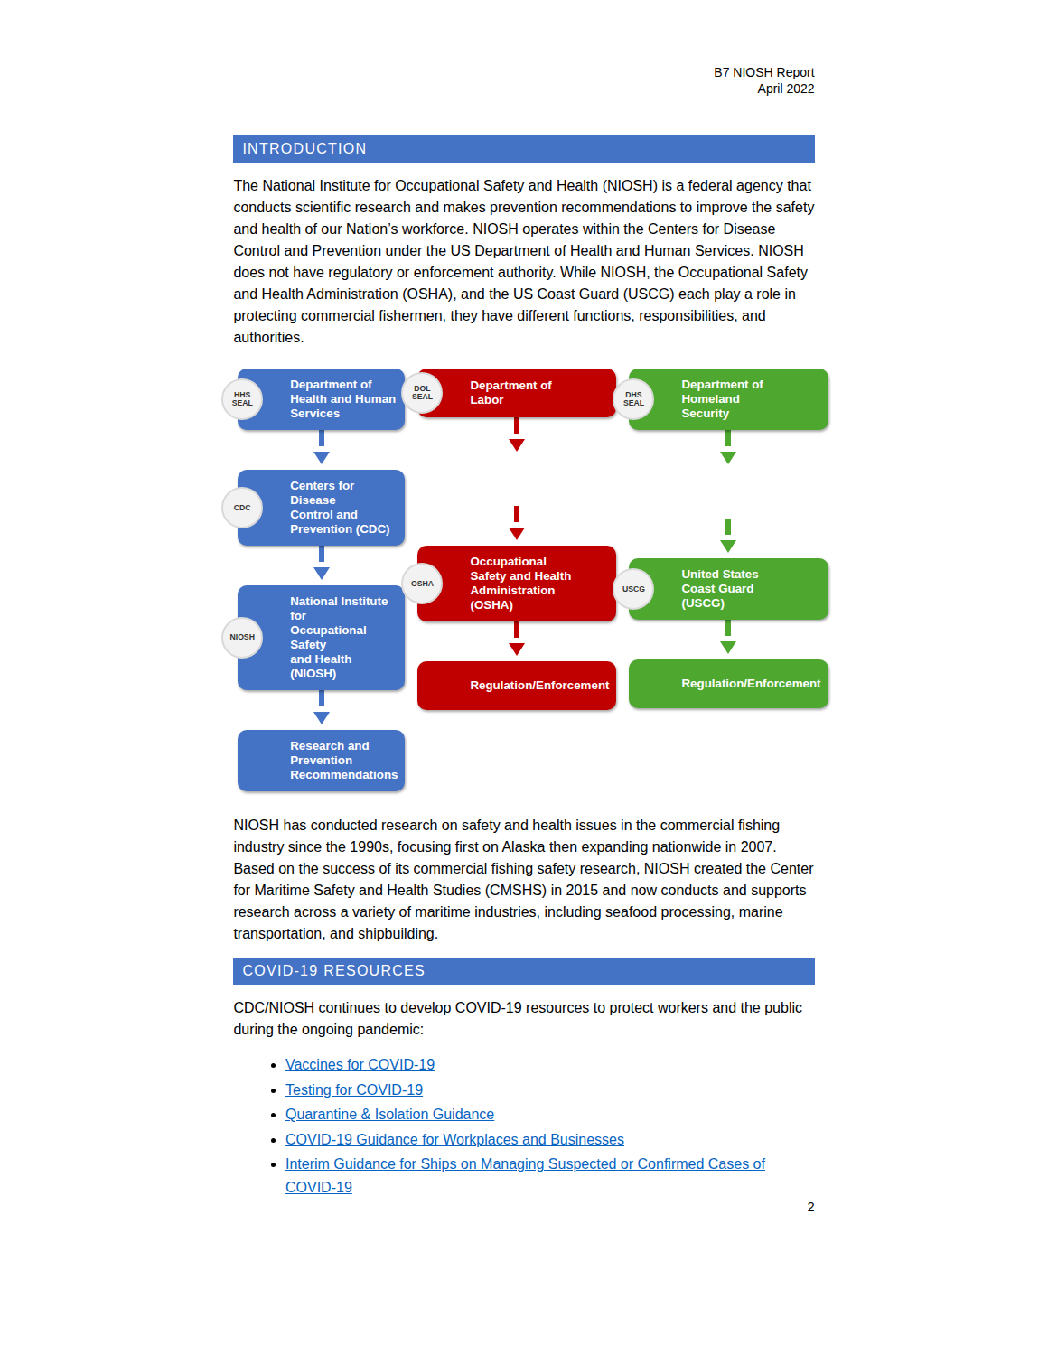B7 NIOSH Report
April 2022
Introduction
The National Institute for Occupational Safety and Health (NIOSH) is a federal agency that conducts scientific research and makes prevention recommendations to improve the safety and health of our Nation’s workforce. NIOSH operates within the Centers for Disease Control and Prevention under the US Department of Health and Human Services. NIOSH does not have regulatory or enforcement authority. While NIOSH, the Occupational Safety and Health Administration (OSHA), and the US Coast Guard (USCG) each play a role in protecting commercial fishermen, they have different functions, responsibilities, and authorities.
HHS
SEAL Department of
Health and Human Services
CDC Centers for Disease
Control and Prevention (CDC)
NIOSH National Institute for
Occupational Safety
and Health
(NIOSH)
Research and
Prevention Recommendations
DOL
SEAL Department of
Labor
OSHA Occupational
Safety and Health
Administration
(OSHA)
Regulation/Enforcement
DHS
SEAL Department of
Homeland
Security
USCG United States
Coast Guard
(USCG)
Regulation/Enforcement
NIOSH has conducted research on safety and health issues in the commercial fishing industry since the 1990s, focusing first on Alaska then expanding nationwide in 2007. Based on the success of its commercial fishing safety research, NIOSH created the Center for Maritime Safety and Health Studies (CMSHS) in 2015 and now conducts and supports research across a variety of maritime industries, including seafood processing, marine transportation, and shipbuilding.
COVID-19 Resources
CDC/NIOSH continues to develop COVID-19 resources to protect workers and the public during the ongoing pandemic:
Vaccines for COVID-19
Testing for COVID-19
Quarantine & Isolation Guidance
COVID-19 Guidance for Workplaces and Businesses
Interim Guidance for Ships on Managing Suspected or Confirmed Cases of COVID-19
2